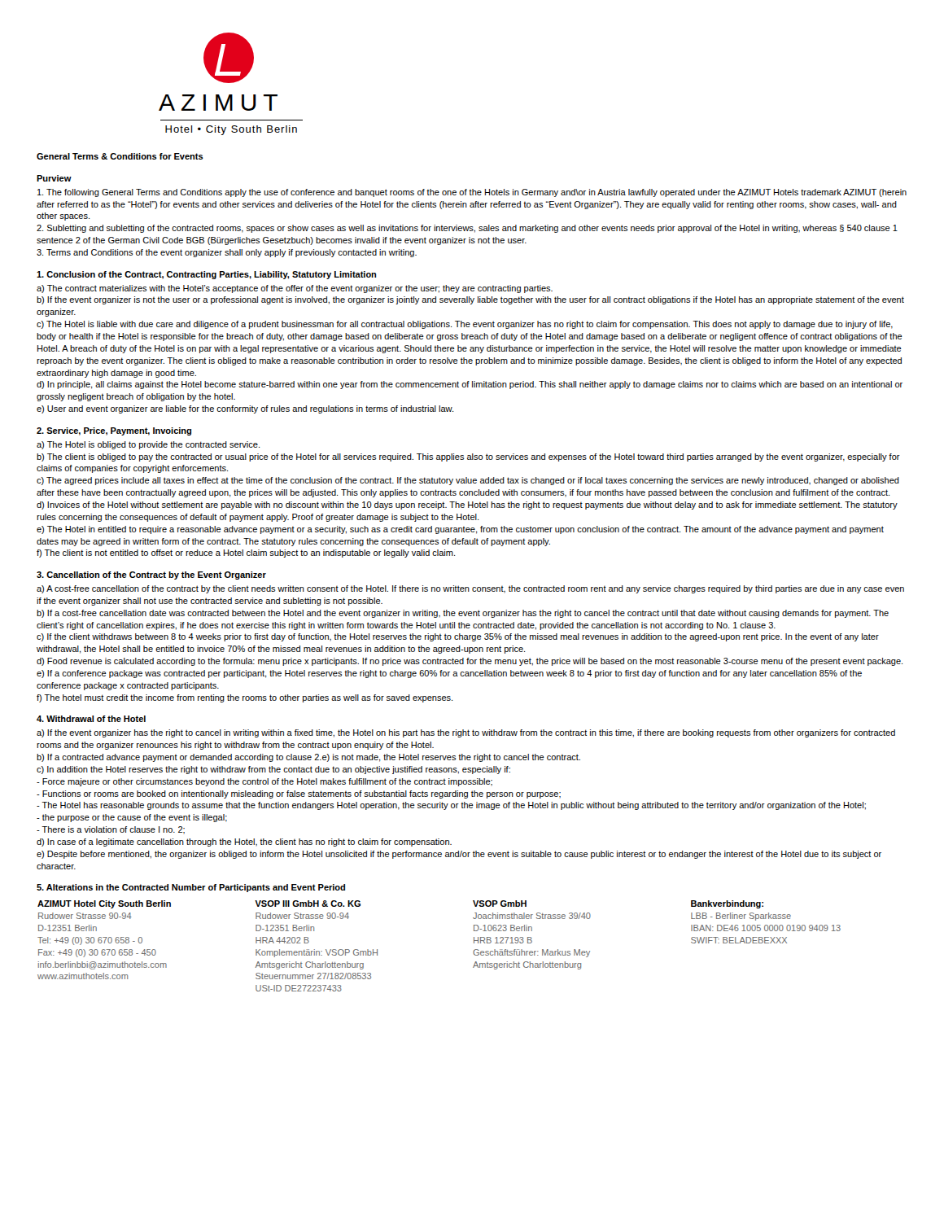AZIMUT
Hotel • City South Berlin
General Terms & Conditions for Events
Purview
1. The following General Terms and Conditions apply the use of conference and banquet rooms of the one of the Hotels in Germany and\or in Austria lawfully operated under the AZIMUT Hotels trademark AZIMUT (herein after referred to as the “Hotel”) for events and other services and deliveries of the Hotel for the clients (herein after referred to as “Event Organizer”). They are equally valid for renting other rooms, show cases, wall- and other spaces.
2. Subletting and subletting of the contracted rooms, spaces or show cases as well as invitations for interviews, sales and marketing and other events needs prior approval of the Hotel in writing, whereas § 540 clause 1 sentence 2 of the German Civil Code BGB (Bürgerliches Gesetzbuch) becomes invalid if the event organizer is not the user.
3. Terms and Conditions of the event organizer shall only apply if previously contacted in writing.
1. Conclusion of the Contract, Contracting Parties, Liability, Statutory Limitation
a) The contract materializes with the Hotel’s acceptance of the offer of the event organizer or the user; they are contracting parties.
b) If the event organizer is not the user or a professional agent is involved, the organizer is jointly and severally liable together with the user for all contract obligations if the Hotel has an appropriate statement of the event organizer.
c) The Hotel is liable with due care and diligence of a prudent businessman for all contractual obligations. The event organizer has no right to claim for compensation. This does not apply to damage due to injury of life, body or health if the Hotel is responsible for the breach of duty, other damage based on deliberate or gross breach of duty of the Hotel and damage based on a deliberate or negligent offence of contract obligations of the Hotel. A breach of duty of the Hotel is on par with a legal representative or a vicarious agent. Should there be any disturbance or imperfection in the service, the Hotel will resolve the matter upon knowledge or immediate reproach by the event organizer. The client is obliged to make a reasonable contribution in order to resolve the problem and to minimize possible damage. Besides, the client is obliged to inform the Hotel of any expected extraordinary high damage in good time.
d) In principle, all claims against the Hotel become stature-barred within one year from the commencement of limitation period. This shall neither apply to damage claims nor to claims which are based on an intentional or grossly negligent breach of obligation by the hotel.
e) User and event organizer are liable for the conformity of rules and regulations in terms of industrial law.
2. Service, Price, Payment, Invoicing
a) The Hotel is obliged to provide the contracted service.
b) The client is obliged to pay the contracted or usual price of the Hotel for all services required. This applies also to services and expenses of the Hotel toward third parties arranged by the event organizer, especially for claims of companies for copyright enforcements.
c) The agreed prices include all taxes in effect at the time of the conclusion of the contract. If the statutory value added tax is changed or if local taxes concerning the services are newly introduced, changed or abolished after these have been contractually agreed upon, the prices will be adjusted. This only applies to contracts concluded with consumers, if four months have passed between the conclusion and fulfilment of the contract.
d) Invoices of the Hotel without settlement are payable with no discount within the 10 days upon receipt. The Hotel has the right to request payments due without delay and to ask for immediate settlement. The statutory rules concerning the consequences of default of payment apply. Proof of greater damage is subject to the Hotel.
e) The Hotel in entitled to require a reasonable advance payment or a security, such as a credit card guarantee, from the customer upon conclusion of the contract. The amount of the advance payment and payment dates may be agreed in written form of the contract. The statutory rules concerning the consequences of default of payment apply.
f) The client is not entitled to offset or reduce a Hotel claim subject to an indisputable or legally valid claim.
3. Cancellation of the Contract by the Event Organizer
a) A cost-free cancellation of the contract by the client needs written consent of the Hotel. If there is no written consent, the contracted room rent and any service charges required by third parties are due in any case even if the event organizer shall not use the contracted service and subletting is not possible.
b) If a cost-free cancellation date was contracted between the Hotel and the event organizer in writing, the event organizer has the right to cancel the contract until that date without causing demands for payment. The client’s right of cancellation expires, if he does not exercise this right in written form towards the Hotel until the contracted date, provided the cancellation is not according to No. 1 clause 3.
c) If the client withdraws between 8 to 4 weeks prior to first day of function, the Hotel reserves the right to charge 35% of the missed meal revenues in addition to the agreed-upon rent price. In the event of any later withdrawal, the Hotel shall be entitled to invoice 70% of the missed meal revenues in addition to the agreed-upon rent price.
d) Food revenue is calculated according to the formula: menu price x participants. If no price was contracted for the menu yet, the price will be based on the most reasonable 3-course menu of the present event package.
e) If a conference package was contracted per participant, the Hotel reserves the right to charge 60% for a cancellation between week 8 to 4 prior to first day of function and for any later cancellation 85% of the conference package x contracted participants.
f) The hotel must credit the income from renting the rooms to other parties as well as for saved expenses.
4. Withdrawal of the Hotel
a) If the event organizer has the right to cancel in writing within a fixed time, the Hotel on his part has the right to withdraw from the contract in this time, if there are booking requests from other organizers for contracted rooms and the organizer renounces his right to withdraw from the contract upon enquiry of the Hotel.
b) If a contracted advance payment or demanded according to clause 2.e) is not made, the Hotel reserves the right to cancel the contract.
c) In addition the Hotel reserves the right to withdraw from the contact due to an objective justified reasons, especially if:
- Force majeure or other circumstances beyond the control of the Hotel makes fulfillment of the contract impossible;
- Functions or rooms are booked on intentionally misleading or false statements of substantial facts regarding the person or purpose;
- The Hotel has reasonable grounds to assume that the function endangers Hotel operation, the security or the image of the Hotel in public without being attributed to the territory and/or organization of the Hotel;
- the purpose or the cause of the event is illegal;
- There is a violation of clause I no. 2;
d) In case of a legitimate cancellation through the Hotel, the client has no right to claim for compensation.
e) Despite before mentioned, the organizer is obliged to inform the Hotel unsolicited if the performance and/or the event is suitable to cause public interest or to endanger the interest of the Hotel due to its subject or character.
5. Alterations in the Contracted Number of Participants and Event Period
| AZIMUT Hotel City South Berlin Rudower Strasse 90-94 D-12351 Berlin Tel: +49 (0) 30 670 658 - 0 Fax: +49 (0) 30 670 658 - 450 info.berlinbbi@azimuthotels.com www.azimuthotels.com | VSOP III GmbH & Co. KG Rudower Strasse 90-94 D-12351 Berlin HRA 44202 B Komplementärin: VSOP GmbH Amtsgericht Charlottenburg Steuernummer 27/182/08533 USt-ID DE272237433 | VSOP GmbH Joachimsthaler Strasse 39/40 D-10623 Berlin HRB 127193 B Geschäftsführer: Markus Mey Amtsgericht Charlottenburg | Bankverbindung: LBB - Berliner Sparkasse IBAN: DE46 1005 0000 0190 9409 13 SWIFT: BELADEBEXXX |